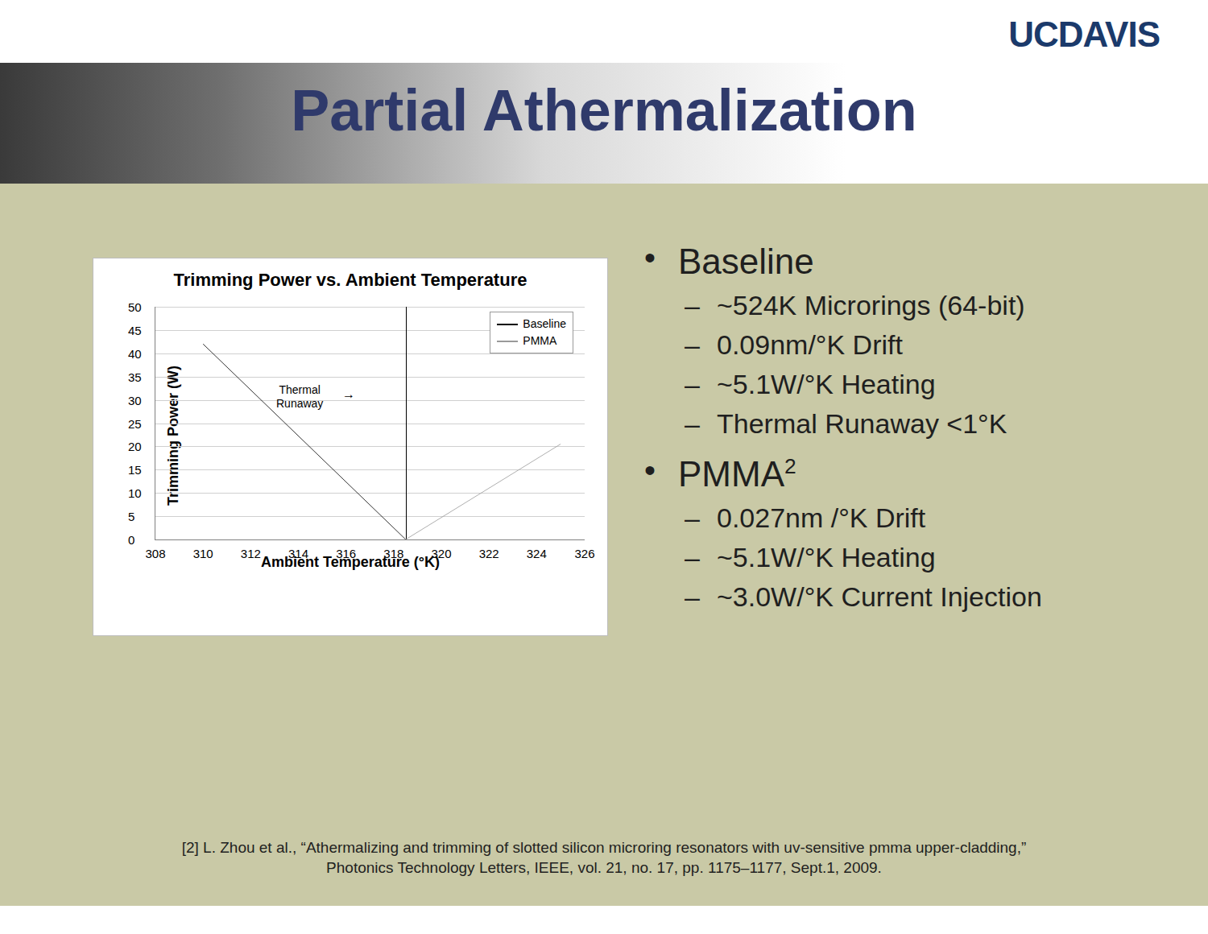UC DAVIS
Partial Athermalization
Trimming Power vs. Ambient Temperature
Trimming Power (W)
50
45
40
35
30
25
20
15
10
5
0
308
310
312
314
316
318
320
322
324
326
Baseline
PMMA
Thermal
Runaway
→
Ambient Temperature (°K)
Baseline
~524K Microrings (64-bit)
0.09nm/°K Drift
~5.1W/°K Heating
Thermal Runaway <1°K
PMMA2
0.027nm /°K Drift
~5.1W/°K Heating
~3.0W/°K Current Injection
[2] L. Zhou et al., “Athermalizing and trimming of slotted silicon microring resonators with uv-sensitive pmma upper-cladding,”
Photonics Technology Letters, IEEE, vol. 21, no. 17, pp. 1175–1177, Sept.1, 2009.